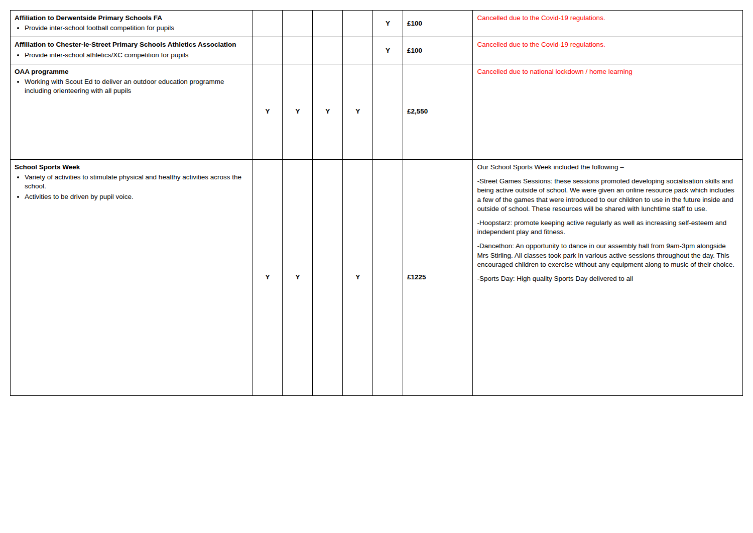| Affiliation to Derwentside Primary Schools FA Provide inter-school football competition for pupils | | | | | Y | £100 | Cancelled due to the Covid-19 regulations. |
| Affiliation to Chester-le-Street Primary Schools Athletics Association Provide inter-school athletics/XC competition for pupils | | | | | Y | £100 | Cancelled due to the Covid-19 regulations. |
| OAA programme Working with Scout Ed to deliver an outdoor education programme including orienteering with all pupils | Y | Y | Y | Y | | £2,550 | Cancelled due to national lockdown / home learning |
| School Sports Week Variety of activities to stimulate physical and healthy activities across the school. Activities to be driven by pupil voice. | Y | Y | | Y | | £1225 | Our School Sports Week included the following – -Street Games Sessions: these sessions promoted developing socialisation skills and being active outside of school. We were given an online resource pack which includes a few of the games that were introduced to our children to use in the future inside and outside of school. These resources will be shared with lunchtime staff to use. -Hoopstarz: promote keeping active regularly as well as increasing self-esteem and independent play and fitness. -Dancethon: An opportunity to dance in our assembly hall from 9am-3pm alongside Mrs Stirling. All classes took park in various active sessions throughout the day. This encouraged children to exercise without any equipment along to music of their choice. -Sports Day: High quality Sports Day delivered to all |